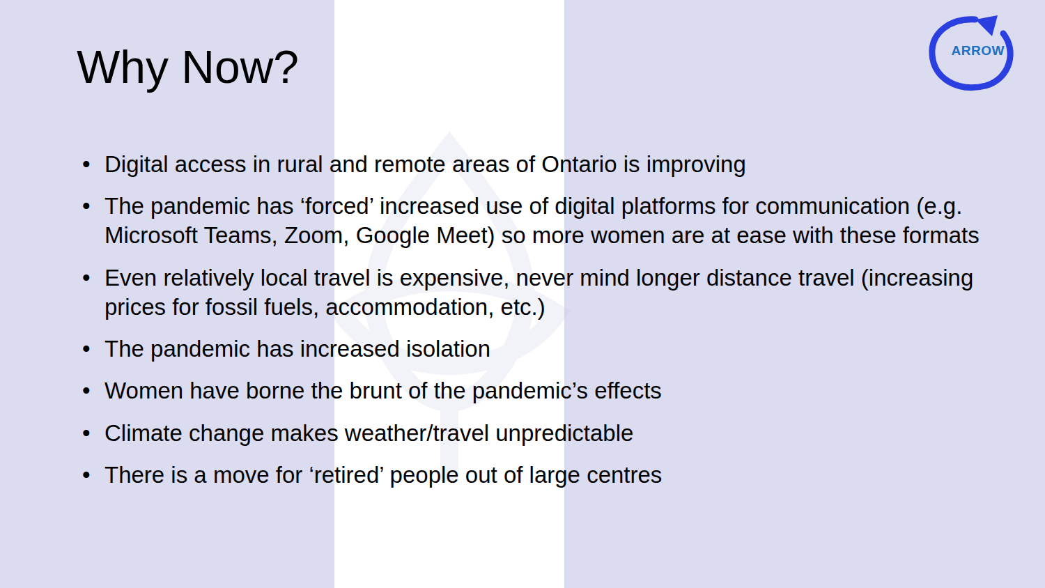ARROW
Why Now?
Digital access in rural and remote areas of Ontario is improving
The pandemic has ‘forced’ increased use of digital platforms for communication (e.g. Microsoft Teams, Zoom, Google Meet) so more women are at ease with these formats
Even relatively local travel is expensive, never mind longer distance travel (increasing prices for fossil fuels, accommodation, etc.)
The pandemic has increased isolation
Women have borne the brunt of the pandemic’s effects
Climate change makes weather/travel unpredictable
There is a move for ‘retired’ people out of large centres